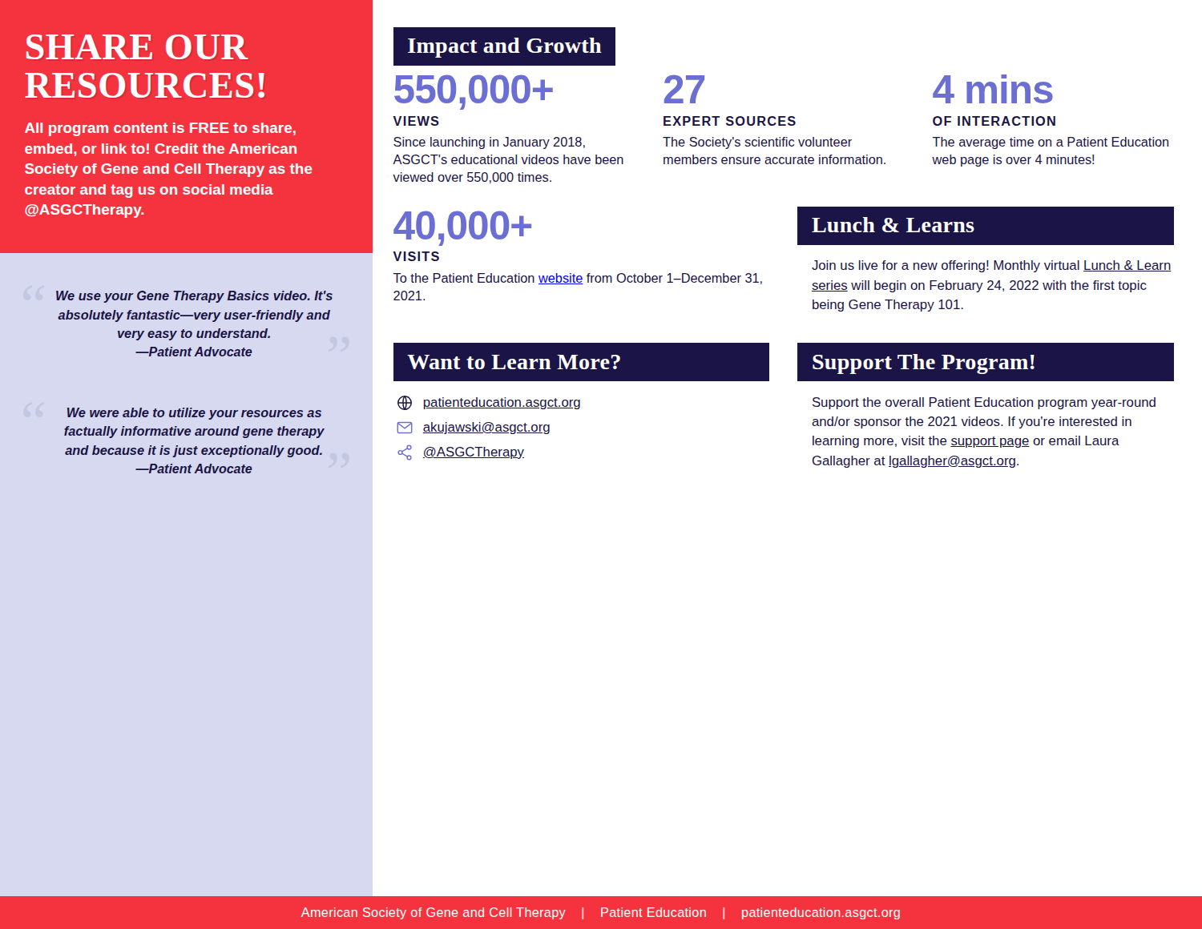SHARE OUR
RESOURCES!
All program content is FREE to share, embed, or link to! Credit the American Society of Gene and Cell Therapy as the creator and tag us on social media @ASGCTherapy.
“
We use your Gene Therapy Basics video. It's absolutely fantastic—very user-friendly and very easy to understand.
”
—Patient Advocate
“
We were able to utilize your resources as factually informative around gene therapy and because it is just exceptionally good.
”
—Patient Advocate
Impact and Growth
550,000+
VIEWS
Since launching in January 2018, ASGCT's educational videos have been viewed over 550,000 times.
27
EXPERT SOURCES
The Society's scientific volunteer members ensure accurate information.
4 mins
OF INTERACTION
The average time on a Patient Education web page is over 4 minutes!
40,000+
VISITS
To the Patient Education website from October 1–December 31, 2021.
Lunch & Learns
Join us live for a new offering! Monthly virtual Lunch & Learn series will begin on February 24, 2022 with the first topic being Gene Therapy 101.
Want to Learn More?
patienteducation.asgct.org
akujawski@asgct.org
@ASGCTherapy
Support The Program!
Support the overall Patient Education program year-round and/or sponsor the 2021 videos. If you're interested in learning more, visit the support page or email Laura Gallagher at lgallagher@asgct.org.
American Society of Gene and Cell Therapy | Patient Education | patienteducation.asgct.org